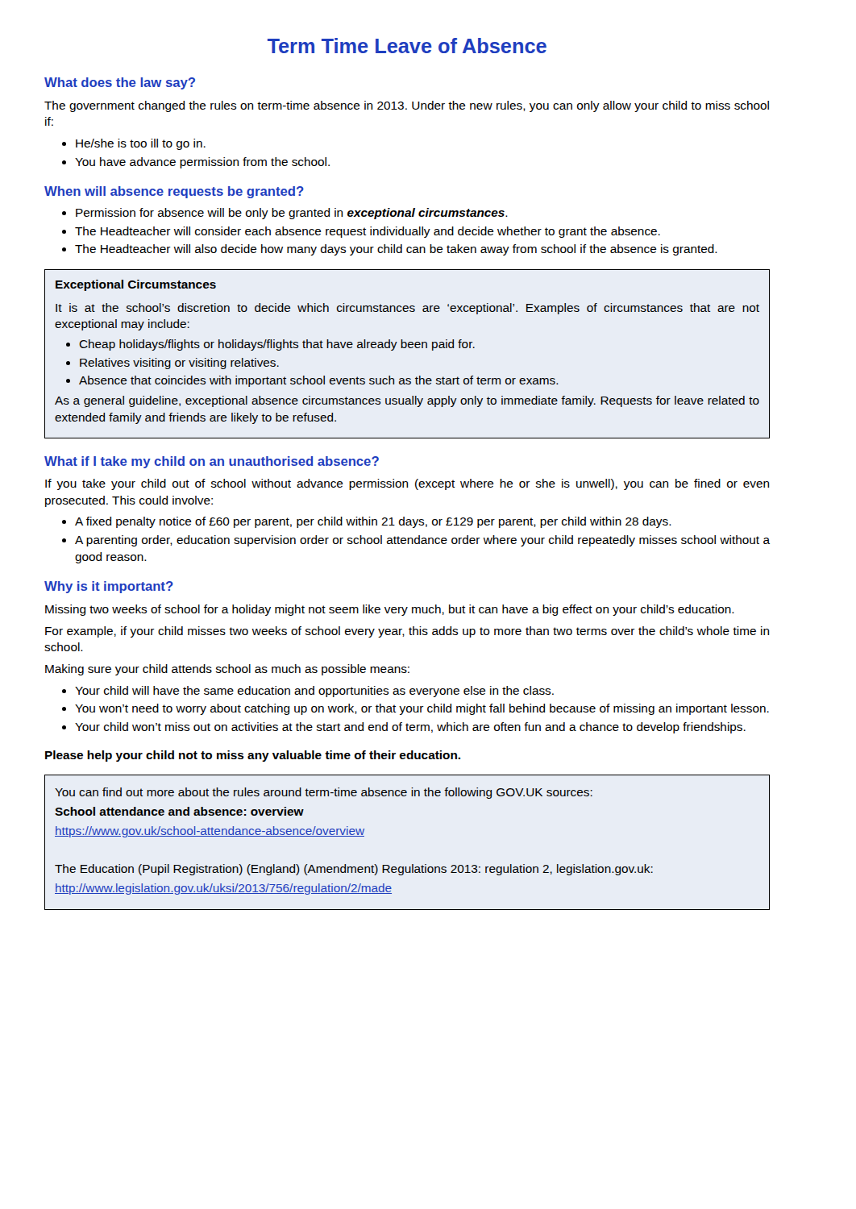Term Time Leave of Absence
What does the law say?
The government changed the rules on term-time absence in 2013. Under the new rules, you can only allow your child to miss school if:
He/she is too ill to go in.
You have advance permission from the school.
When will absence requests be granted?
Permission for absence will be only be granted in exceptional circumstances.
The Headteacher will consider each absence request individually and decide whether to grant the absence.
The Headteacher will also decide how many days your child can be taken away from school if the absence is granted.
Exceptional Circumstances
It is at the school’s discretion to decide which circumstances are ‘exceptional’. Examples of circumstances that are not exceptional may include:
Cheap holidays/flights or holidays/flights that have already been paid for.
Relatives visiting or visiting relatives.
Absence that coincides with important school events such as the start of term or exams.
As a general guideline, exceptional absence circumstances usually apply only to immediate family. Requests for leave related to extended family and friends are likely to be refused.
What if I take my child on an unauthorised absence?
If you take your child out of school without advance permission (except where he or she is unwell), you can be fined or even prosecuted. This could involve:
A fixed penalty notice of £60 per parent, per child within 21 days, or £129 per parent, per child within 28 days.
A parenting order, education supervision order or school attendance order where your child repeatedly misses school without a good reason.
Why is it important?
Missing two weeks of school for a holiday might not seem like very much, but it can have a big effect on your child’s education.
For example, if your child misses two weeks of school every year, this adds up to more than two terms over the child’s whole time in school.
Making sure your child attends school as much as possible means:
Your child will have the same education and opportunities as everyone else in the class.
You won’t need to worry about catching up on work, or that your child might fall behind because of missing an important lesson.
Your child won’t miss out on activities at the start and end of term, which are often fun and a chance to develop friendships.
Please help your child not to miss any valuable time of their education.
You can find out more about the rules around term-time absence in the following GOV.UK sources:
School attendance and absence: overview
https://www.gov.uk/school-attendance-absence/overview
The Education (Pupil Registration) (England) (Amendment) Regulations 2013: regulation 2, legislation.gov.uk:
http://www.legislation.gov.uk/uksi/2013/756/regulation/2/made